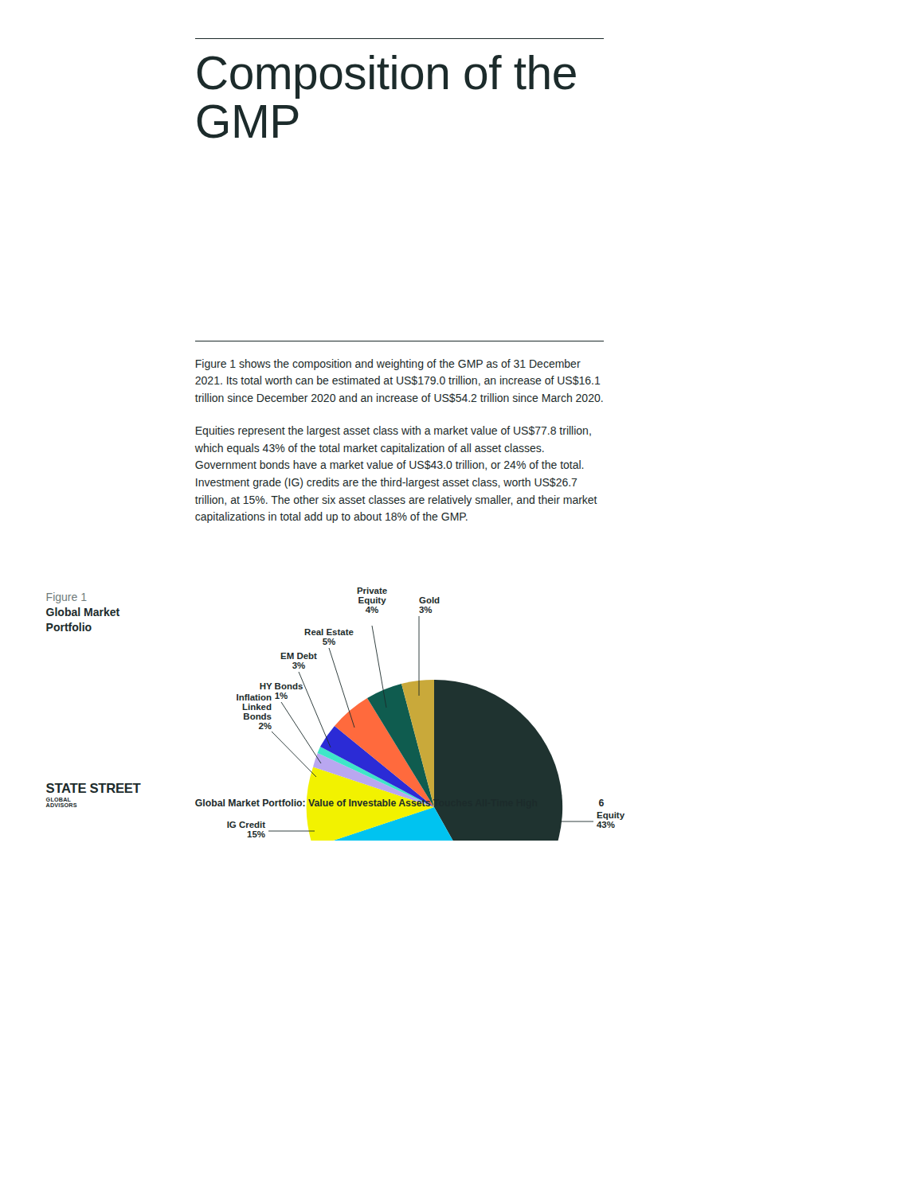Composition of the GMP
Figure 1 shows the composition and weighting of the GMP as of 31 December 2021. Its total worth can be estimated at US$179.0 trillion, an increase of US$16.1 trillion since December 2020 and an increase of US$54.2 trillion since March 2020.
Equities represent the largest asset class with a market value of US$77.8 trillion, which equals 43% of the total market capitalization of all asset classes. Government bonds have a market value of US$43.0 trillion, or 24% of the total. Investment grade (IG) credits are the third-largest asset class, worth US$26.7 trillion, at 15%. The other six asset classes are relatively smaller, and their market capitalizations in total add up to about 18% of the GMP.
Figure 1
Global Market
Portfolio
Gold 3% Private Equity 4% Real Estate 5% EM Debt 3% HY Bonds 1% Inflation Linked Bonds 2% IG Credit 15% Government Bonds 24% Equity 43%
Note: Valued at US$179.0 trillion as of end-December 2021. Weights are as of the date indicated, are subject to change and should not be relied upon as current thereafter. Source: Thomson Reuters, Bloomberg, Preqin, World Gold Council, State Street Global Advisors, as at 31 December 2021.
STATE STREET
GLOBAL
ADVISORS
Global Market Portfolio: Value of Investable Assets Touches All-Time High
6